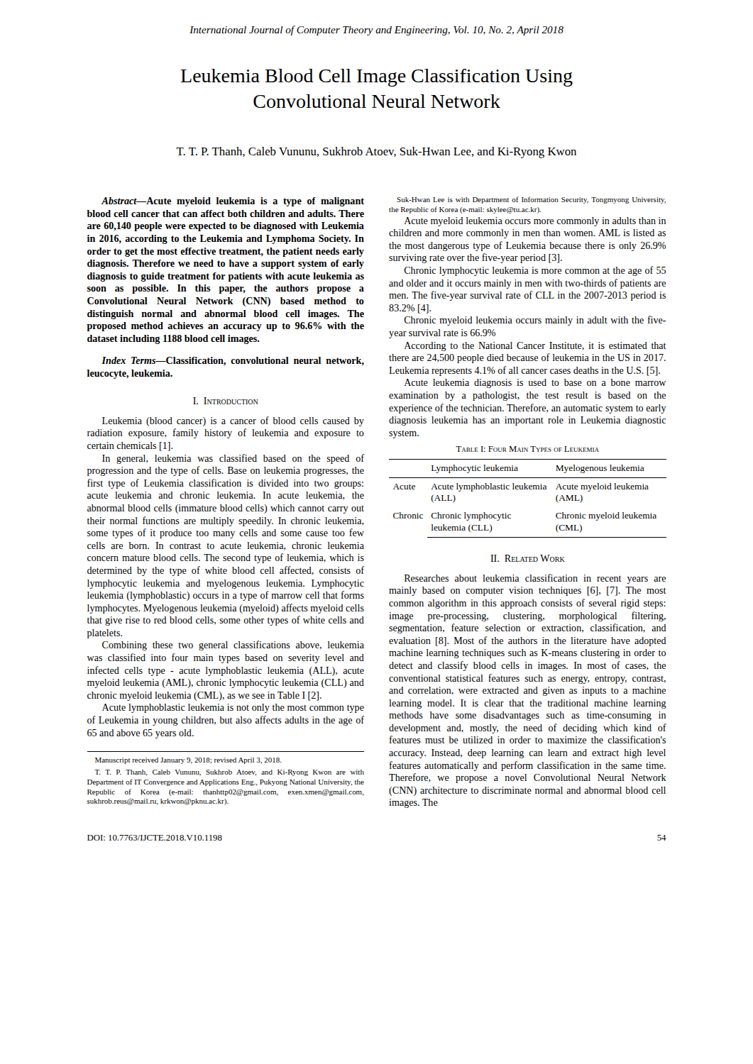International Journal of Computer Theory and Engineering, Vol. 10, No. 2, April 2018
Leukemia Blood Cell Image Classification Using
Convolutional Neural Network
T. T. P. Thanh, Caleb Vununu, Sukhrob Atoev, Suk-Hwan Lee, and Ki-Ryong Kwon
Abstract—Acute myeloid leukemia is a type of malignant blood cell cancer that can affect both children and adults. There are 60,140 people were expected to be diagnosed with Leukemia in 2016, according to the Leukemia and Lymphoma Society. In order to get the most effective treatment, the patient needs early diagnosis. Therefore we need to have a support system of early diagnosis to guide treatment for patients with acute leukemia as soon as possible. In this paper, the authors propose a Convolutional Neural Network (CNN) based method to distinguish normal and abnormal blood cell images. The proposed method achieves an accuracy up to 96.6% with the dataset including 1188 blood cell images.
Index Terms—Classification, convolutional neural network, leucocyte, leukemia.
I. Introduction
Leukemia (blood cancer) is a cancer of blood cells caused by radiation exposure, family history of leukemia and exposure to certain chemicals [1].
In general, leukemia was classified based on the speed of progression and the type of cells. Base on leukemia progresses, the first type of Leukemia classification is divided into two groups: acute leukemia and chronic leukemia. In acute leukemia, the abnormal blood cells (immature blood cells) which cannot carry out their normal functions are multiply speedily. In chronic leukemia, some types of it produce too many cells and some cause too few cells are born. In contrast to acute leukemia, chronic leukemia concern mature blood cells. The second type of leukemia, which is determined by the type of white blood cell affected, consists of lymphocytic leukemia and myelogenous leukemia. Lymphocytic leukemia (lymphoblastic) occurs in a type of marrow cell that forms lymphocytes. Myelogenous leukemia (myeloid) affects myeloid cells that give rise to red blood cells, some other types of white cells and platelets.
Combining these two general classifications above, leukemia was classified into four main types based on severity level and infected cells type - acute lymphoblastic leukemia (ALL), acute myeloid leukemia (AML), chronic lymphocytic leukemia (CLL) and chronic myeloid leukemia (CML), as we see in Table I [2].
Acute lymphoblastic leukemia is not only the most common type of Leukemia in young children, but also affects adults in the age of 65 and above 65 years old.
Manuscript received January 9, 2018; revised April 3, 2018.
T. T. P. Thanh, Caleb Vununu, Sukhrob Atoev, and Ki-Ryong Kwon are with Department of IT Convergence and Applications Eng., Pukyong National University, the Republic of Korea (e-mail: thanhttp02@gmail.com, exen.xmen@gmail.com, sukhrob.reus@mail.ru, krkwon@pknu.ac.kr).
Suk-Hwan Lee is with Department of Information Security, Tongmyong University, the Republic of Korea (e-mail: skylee@tu.ac.kr).
Acute myeloid leukemia occurs more commonly in adults than in children and more commonly in men than women. AML is listed as the most dangerous type of Leukemia because there is only 26.9% surviving rate over the five-year period [3].
Chronic lymphocytic leukemia is more common at the age of 55 and older and it occurs mainly in men with two-thirds of patients are men. The five-year survival rate of CLL in the 2007-2013 period is 83.2% [4].
Chronic myeloid leukemia occurs mainly in adult with the five-year survival rate is 66.9%
According to the National Cancer Institute, it is estimated that there are 24,500 people died because of leukemia in the US in 2017. Leukemia represents 4.1% of all cancer cases deaths in the U.S. [5].
Acute leukemia diagnosis is used to base on a bone marrow examination by a pathologist, the test result is based on the experience of the technician. Therefore, an automatic system to early diagnosis leukemia has an important role in Leukemia diagnostic system.
Table I: Four Main Types of Leukemia
| | Lymphocytic leukemia | Myelogenous leukemia |
| --- | --- | --- |
| Acute | Acute lymphoblastic leukemia (ALL) | Acute myeloid leukemia (AML) |
| Chronic | Chronic lymphocytic leukemia (CLL) | Chronic myeloid leukemia (CML) |
II. Related Work
Researches about leukemia classification in recent years are mainly based on computer vision techniques [6], [7]. The most common algorithm in this approach consists of several rigid steps: image pre-processing, clustering, morphological filtering, segmentation, feature selection or extraction, classification, and evaluation [8]. Most of the authors in the literature have adopted machine learning techniques such as K-means clustering in order to detect and classify blood cells in images. In most of cases, the conventional statistical features such as energy, entropy, contrast, and correlation, were extracted and given as inputs to a machine learning model. It is clear that the traditional machine learning methods have some disadvantages such as time-consuming in development and, mostly, the need of deciding which kind of features must be utilized in order to maximize the classification's accuracy. Instead, deep learning can learn and extract high level features automatically and perform classification in the same time. Therefore, we propose a novel Convolutional Neural Network (CNN) architecture to discriminate normal and abnormal blood cell images. The
DOI: 10.7763/IJCTE.2018.V10.1198 54